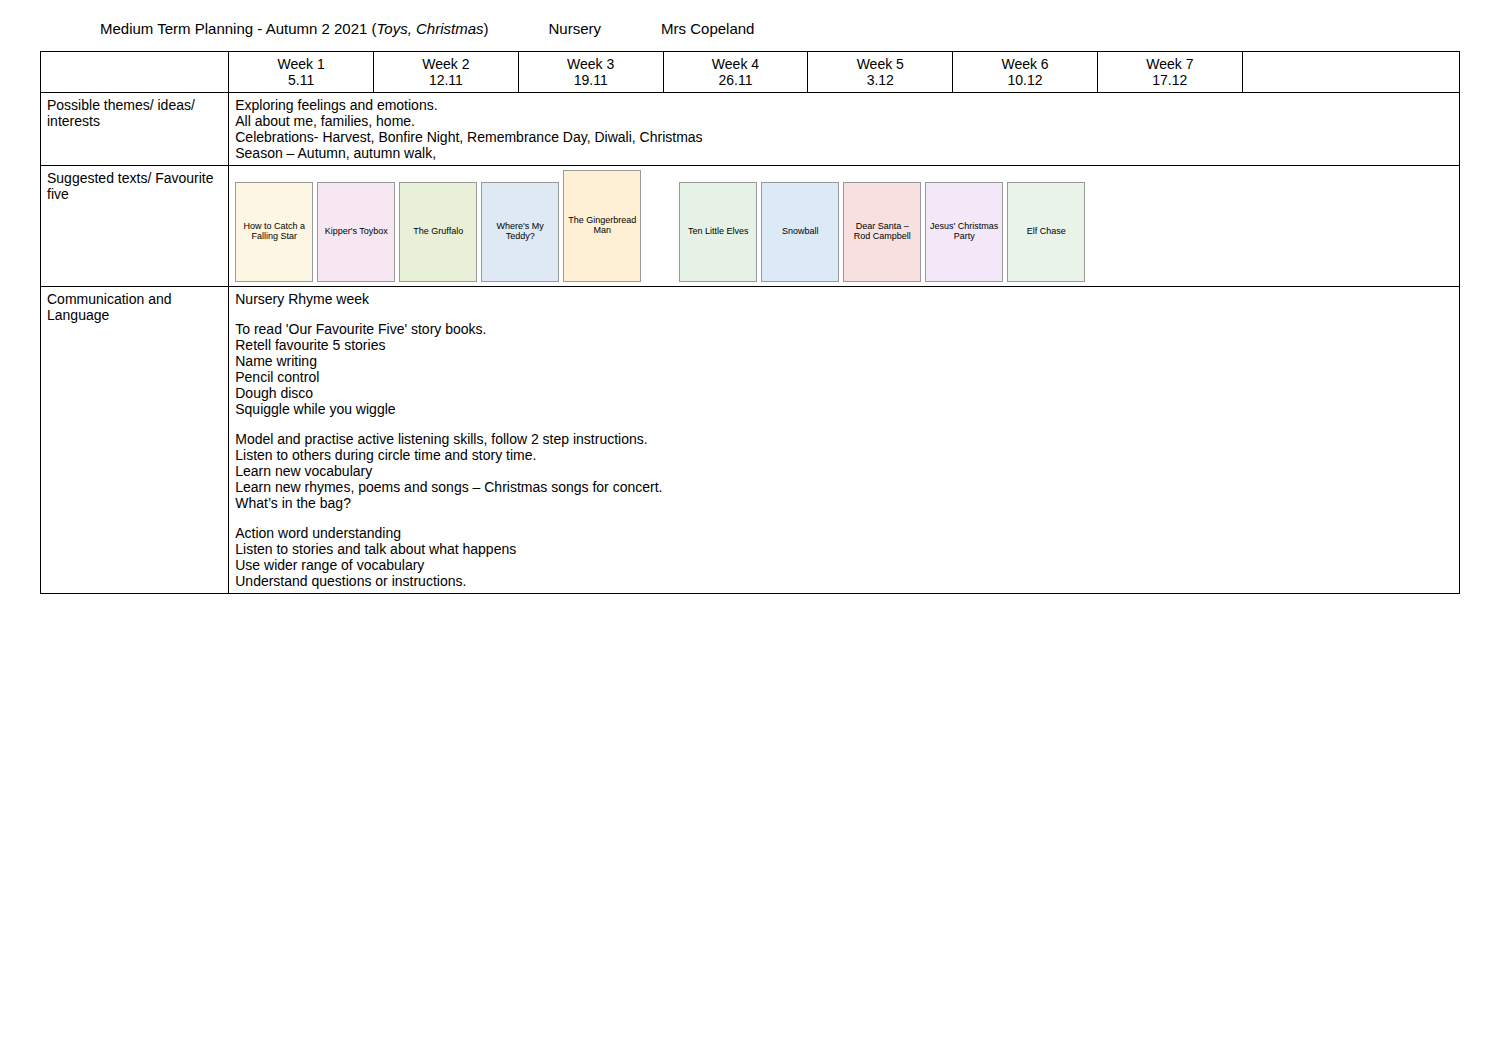Medium Term Planning - Autumn 2 2021 (Toys, Christmas) Nursery Mrs Copeland
| | Week 1 5.11 | Week 2 12.11 | Week 3 19.11 | Week 4 26.11 | Week 5 3.12 | Week 6 10.12 | Week 7 17.12 | |
| Possible themes/ ideas/ interests | Exploring feelings and emotions. All about me, families, home. Celebrations- Harvest, Bonfire Night, Remembrance Day, Diwali, Christmas Season – Autumn, autumn walk, |
| Suggested texts/ Favourite five | How to Catch a Falling Star Kipper's Toybox The Gruffalo Where's My Teddy? The Gingerbread Man Ten Little Elves Snowball Dear Santa – Rod Campbell Jesus' Christmas Party Elf Chase |
| Communication and Language | Nursery Rhyme week To read 'Our Favourite Five' story books. Retell favourite 5 stories Name writing Pencil control Dough disco Squiggle while you wiggle Model and practise active listening skills, follow 2 step instructions. Listen to others during circle time and story time. Learn new vocabulary Learn new rhymes, poems and songs – Christmas songs for concert. What’s in the bag? Action word understanding Listen to stories and talk about what happens Use wider range of vocabulary Understand questions or instructions. |